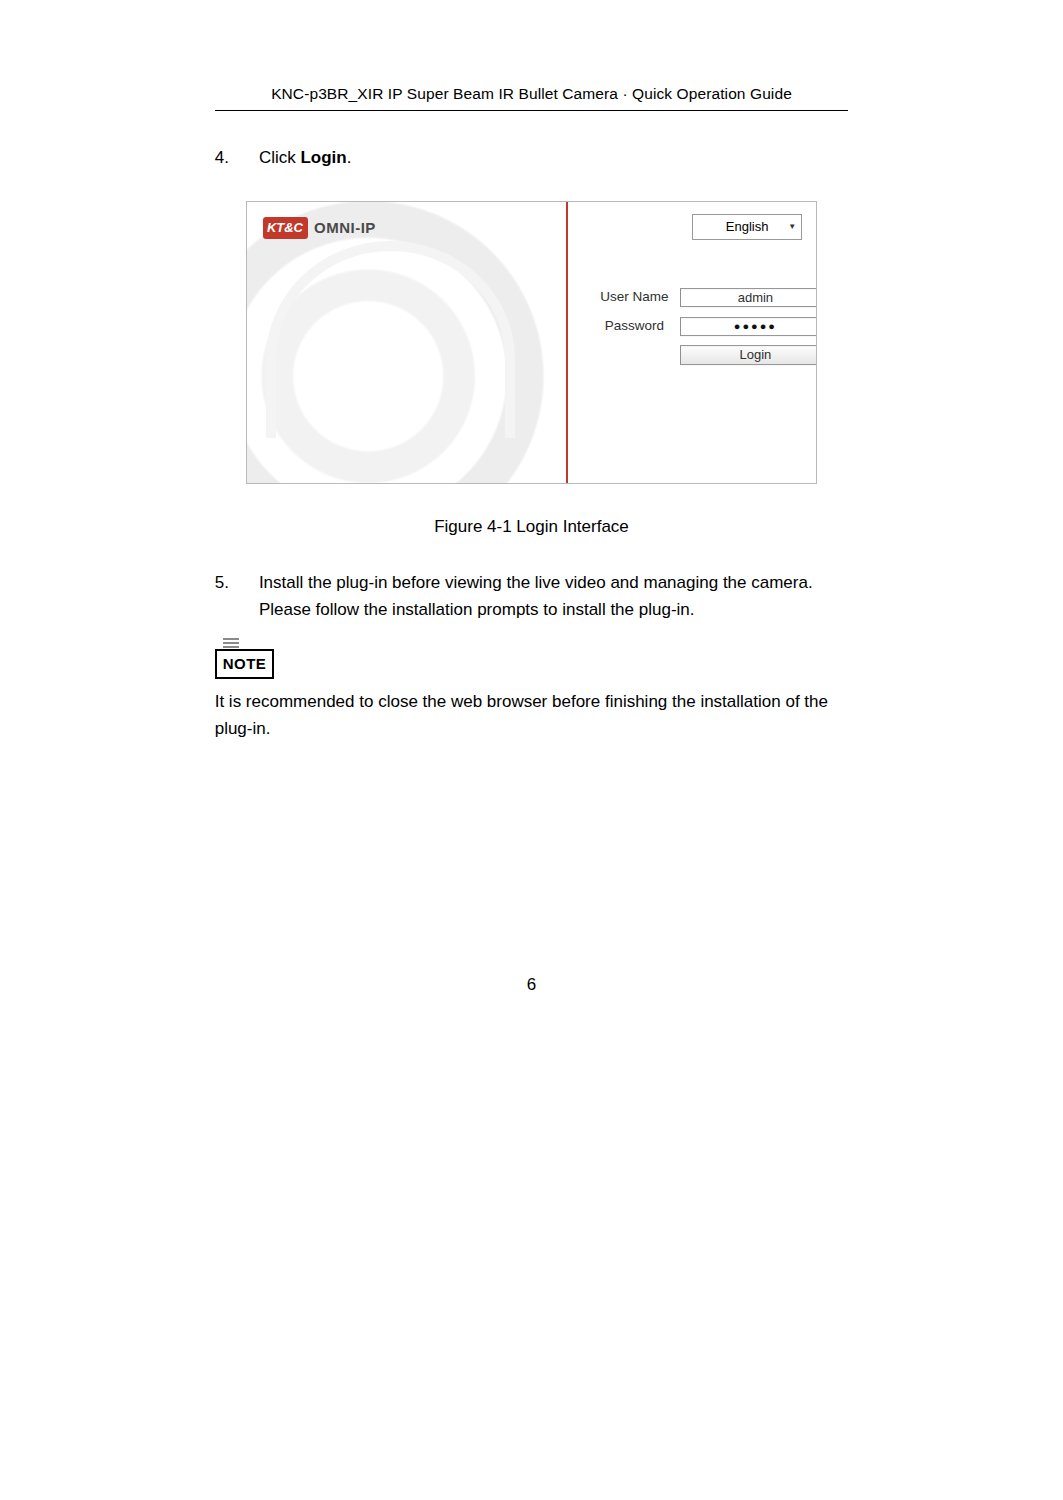KNC-p3BR_XIR IP Super Beam IR Bullet Camera · Quick Operation Guide
4. Click Login.
KT&C OMNI-IP
English
User Name admin
Password ●●●●●
Login
Figure 4-1 Login Interface
5. Install the plug-in before viewing the live video and managing the camera. Please follow the installation prompts to install the plug-in.
NOTE
It is recommended to close the web browser before finishing the installation of the plug-in.
6